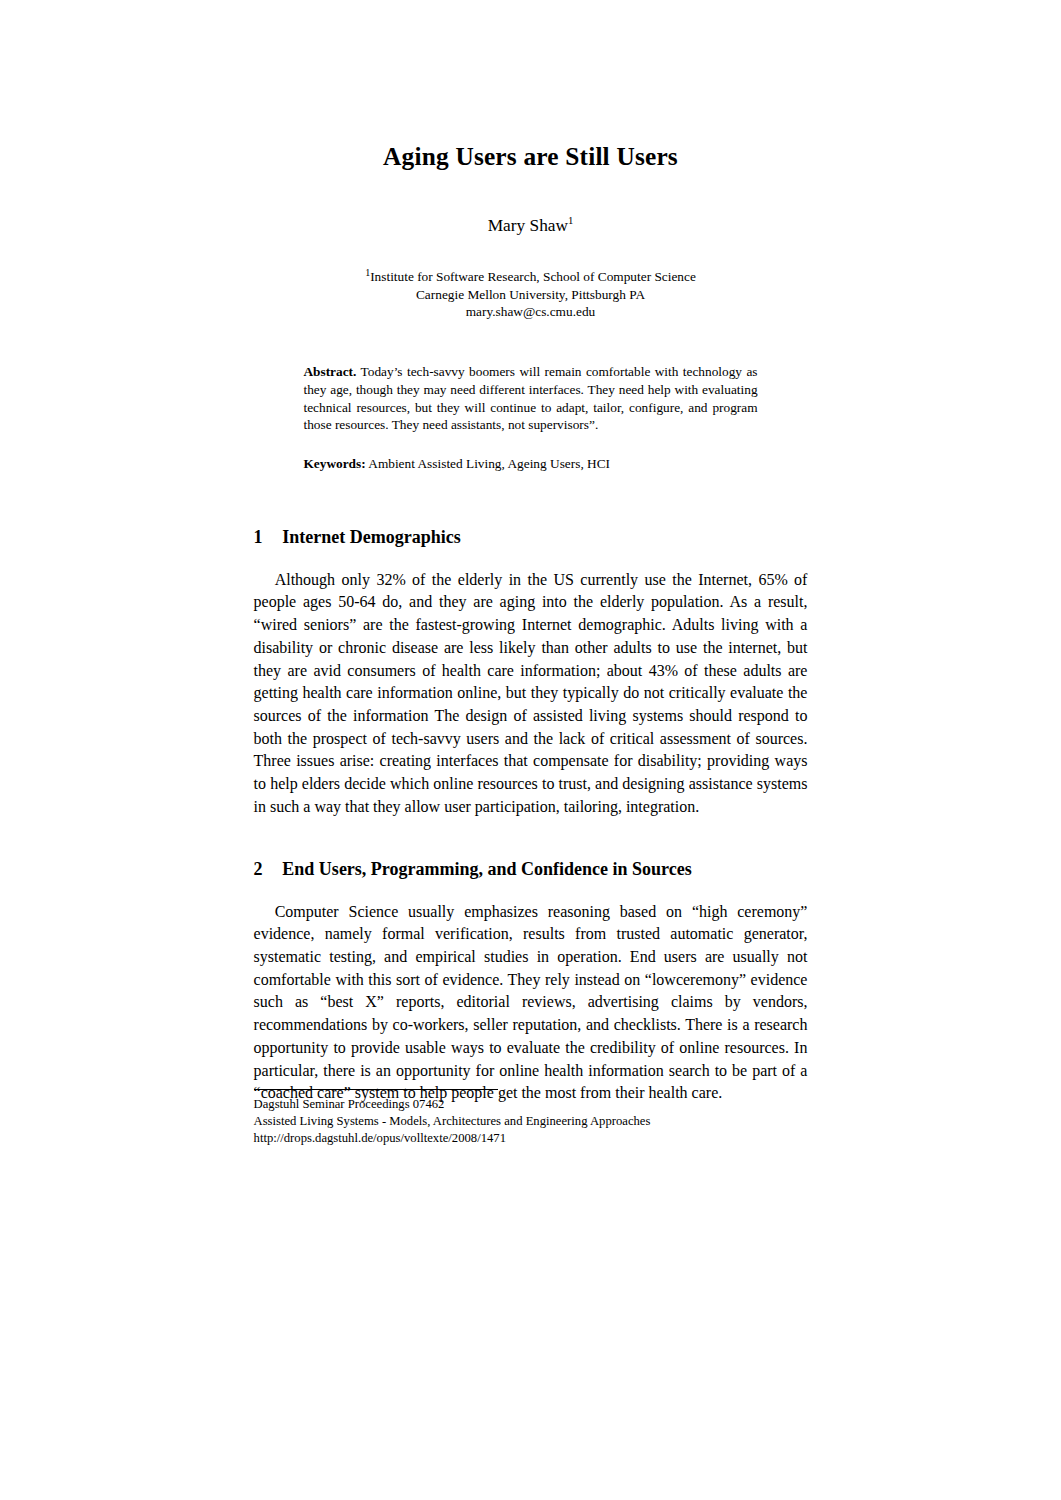Aging Users are Still Users
Mary Shaw1
1Institute for Software Research, School of Computer Science
Carnegie Mellon University, Pittsburgh PA
mary.shaw@cs.cmu.edu
Abstract. Today’s tech-savvy boomers will remain comfortable with technology as they age, though they may need different interfaces. They need help with evaluating technical resources, but they will continue to adapt, tailor, configure, and program those resources. They need assistants, not supervisors”.
Keywords: Ambient Assisted Living, Ageing Users, HCI
1 Internet Demographics
Although only 32% of the elderly in the US currently use the Internet, 65% of people ages 50-64 do, and they are aging into the elderly population. As a result, “wired seniors” are the fastest-growing Internet demographic. Adults living with a disability or chronic disease are less likely than other adults to use the internet, but they are avid consumers of health care information; about 43% of these adults are getting health care information online, but they typically do not critically evaluate the sources of the information The design of assisted living systems should respond to both the prospect of tech-savvy users and the lack of critical assessment of sources. Three issues arise: creating interfaces that compensate for disability; providing ways to help elders decide which online resources to trust, and designing assistance systems in such a way that they allow user participation, tailoring, integration.
2 End Users, Programming, and Confidence in Sources
Computer Science usually emphasizes reasoning based on “high ceremony” evidence, namely formal verification, results from trusted automatic generator, systematic testing, and empirical studies in operation. End users are usually not comfortable with this sort of evidence. They rely instead on “lowceremony” evidence such as “best X” reports, editorial reviews, advertising claims by vendors, recommendations by co-workers, seller reputation, and checklists. There is a research opportunity to provide usable ways to evaluate the credibility of online resources. In particular, there is an opportunity for online health information search to be part of a “coached care” system to help people get the most from their health care.
Dagstuhl Seminar Proceedings 07462
Assisted Living Systems - Models, Architectures and Engineering Approaches
http://drops.dagstuhl.de/opus/volltexte/2008/1471